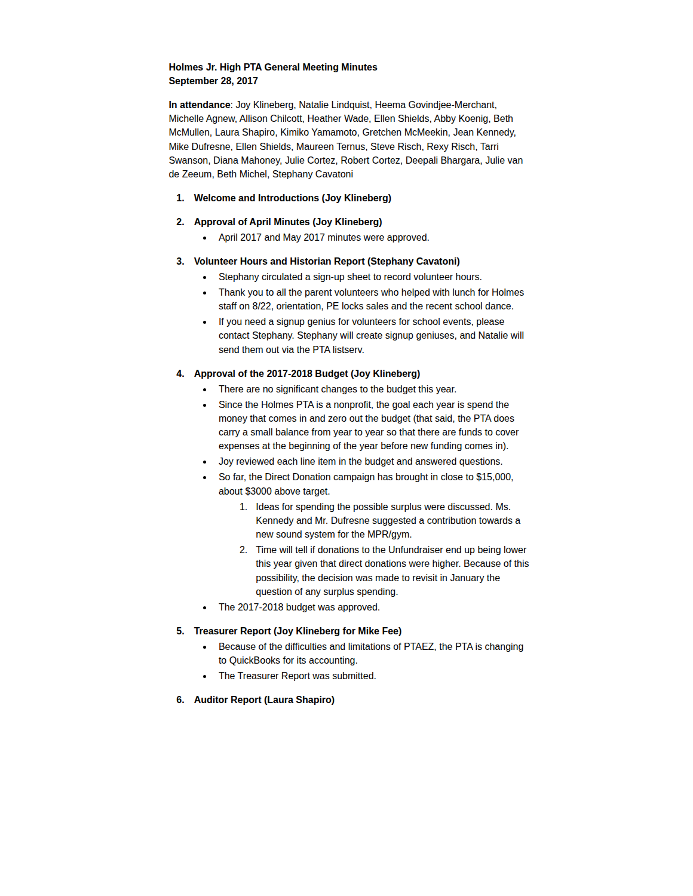Holmes Jr. High PTA General Meeting Minutes
September 28, 2017
In attendance: Joy Klineberg, Natalie Lindquist, Heema Govindjee-Merchant, Michelle Agnew, Allison Chilcott, Heather Wade, Ellen Shields, Abby Koenig, Beth McMullen, Laura Shapiro, Kimiko Yamamoto, Gretchen McMeekin, Jean Kennedy, Mike Dufresne, Ellen Shields, Maureen Ternus, Steve Risch, Rexy Risch, Tarri Swanson, Diana Mahoney, Julie Cortez, Robert Cortez, Deepali Bhargara, Julie van de Zeeum, Beth Michel, Stephany Cavatoni
Welcome and Introductions (Joy Klineberg)
Approval of April Minutes (Joy Klineberg)
April 2017 and May 2017 minutes were approved.
Volunteer Hours and Historian Report (Stephany Cavatoni)
Stephany circulated a sign-up sheet to record volunteer hours.
Thank you to all the parent volunteers who helped with lunch for Holmes staff on 8/22, orientation, PE locks sales and the recent school dance.
If you need a signup genius for volunteers for school events, please contact Stephany. Stephany will create signup geniuses, and Natalie will send them out via the PTA listserv.
Approval of the 2017-2018 Budget (Joy Klineberg)
There are no significant changes to the budget this year.
Since the Holmes PTA is a nonprofit, the goal each year is spend the money that comes in and zero out the budget (that said, the PTA does carry a small balance from year to year so that there are funds to cover expenses at the beginning of the year before new funding comes in).
Joy reviewed each line item in the budget and answered questions.
So far, the Direct Donation campaign has brought in close to $15,000, about $3000 above target.
Ideas for spending the possible surplus were discussed. Ms. Kennedy and Mr. Dufresne suggested a contribution towards a new sound system for the MPR/gym.
Time will tell if donations to the Unfundraiser end up being lower this year given that direct donations were higher. Because of this possibility, the decision was made to revisit in January the question of any surplus spending.
The 2017-2018 budget was approved.
Treasurer Report (Joy Klineberg for Mike Fee)
Because of the difficulties and limitations of PTAEZ, the PTA is changing to QuickBooks for its accounting.
The Treasurer Report was submitted.
Auditor Report (Laura Shapiro)